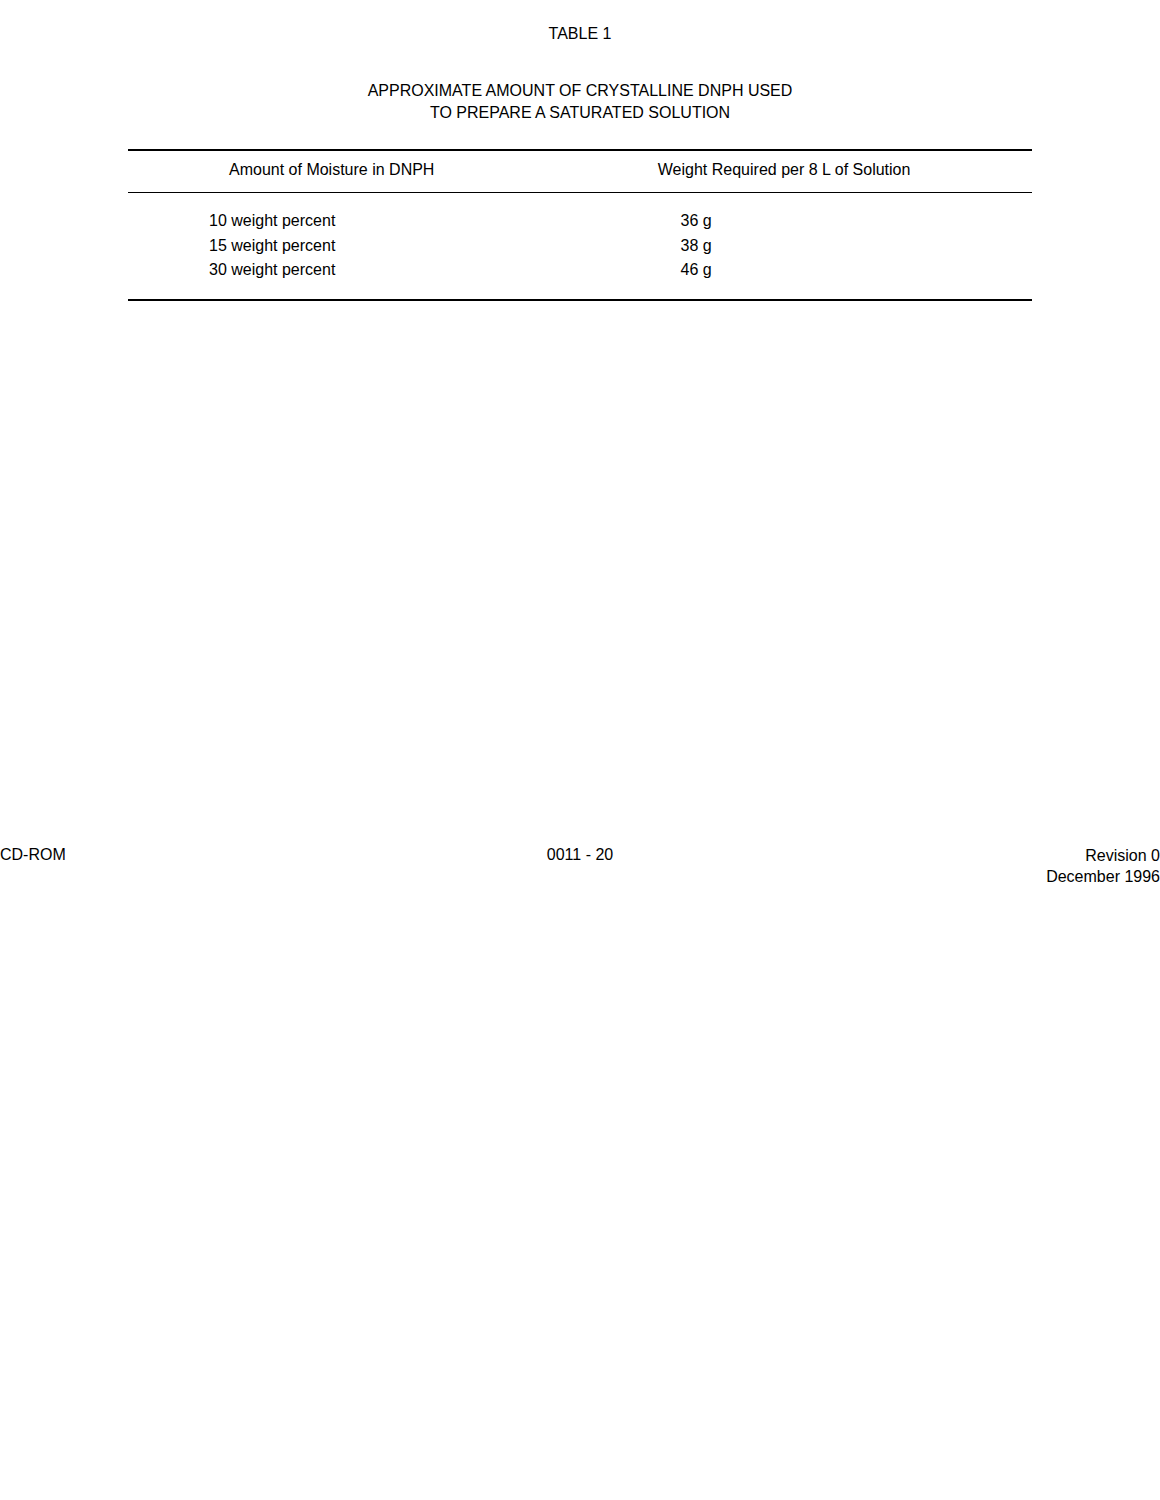TABLE 1
APPROXIMATE AMOUNT OF CRYSTALLINE DNPH USED
TO PREPARE A SATURATED SOLUTION
| Amount of Moisture in DNPH | Weight Required per 8 L of Solution |
| --- | --- |
| 10 weight percent | 36 g |
| 15 weight percent | 38 g |
| 30 weight percent | 46 g |
| CD-ROM | 0011 - 20 | Revision 0 December 1996 |